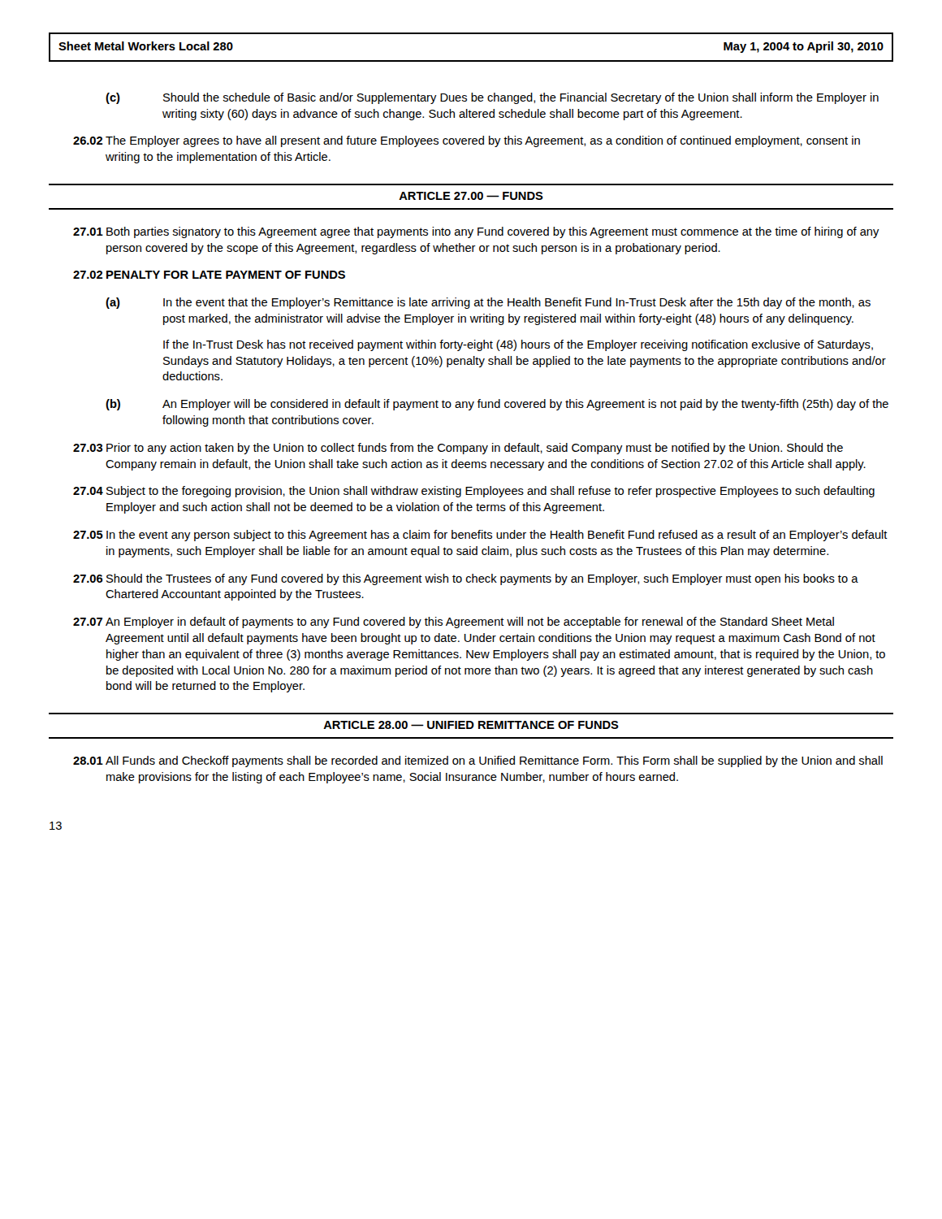Sheet Metal Workers Local 280 May 1, 2004 to April 30, 2010
(c)
Should the schedule of Basic and/or Supplementary Dues be changed, the Financial Secretary of the Union shall inform the Employer in writing sixty (60) days in advance of such change. Such altered schedule shall become part of this Agreement.
26.02
The Employer agrees to have all present and future Employees covered by this Agreement, as a condition of continued employment, consent in writing to the implementation of this Article.
ARTICLE 27.00 — FUNDS
27.01
Both parties signatory to this Agreement agree that payments into any Fund covered by this Agreement must commence at the time of hiring of any person covered by the scope of this Agreement, regardless of whether or not such person is in a probationary period.
27.02
PENALTY FOR LATE PAYMENT OF FUNDS
(a)
In the event that the Employer’s Remittance is late arriving at the Health Benefit Fund In-Trust Desk after the 15th day of the month, as post marked, the administrator will advise the Employer in writing by registered mail within forty-eight (48) hours of any delinquency.
If the In-Trust Desk has not received payment within forty-eight (48) hours of the Employer receiving notification exclusive of Saturdays, Sundays and Statutory Holidays, a ten percent (10%) penalty shall be applied to the late payments to the appropriate contributions and/or deductions.
(b)
An Employer will be considered in default if payment to any fund covered by this Agreement is not paid by the twenty-fifth (25th) day of the following month that contributions cover.
27.03
Prior to any action taken by the Union to collect funds from the Company in default, said Company must be notified by the Union. Should the Company remain in default, the Union shall take such action as it deems necessary and the conditions of Section 27.02 of this Article shall apply.
27.04
Subject to the foregoing provision, the Union shall withdraw existing Employees and shall refuse to refer prospective Employees to such defaulting Employer and such action shall not be deemed to be a violation of the terms of this Agreement.
27.05
In the event any person subject to this Agreement has a claim for benefits under the Health Benefit Fund refused as a result of an Employer’s default in payments, such Employer shall be liable for an amount equal to said claim, plus such costs as the Trustees of this Plan may determine.
27.06
Should the Trustees of any Fund covered by this Agreement wish to check payments by an Employer, such Employer must open his books to a Chartered Accountant appointed by the Trustees.
27.07
An Employer in default of payments to any Fund covered by this Agreement will not be acceptable for renewal of the Standard Sheet Metal Agreement until all default payments have been brought up to date. Under certain conditions the Union may request a maximum Cash Bond of not higher than an equivalent of three (3) months average Remittances. New Employers shall pay an estimated amount, that is required by the Union, to be deposited with Local Union No. 280 for a maximum period of not more than two (2) years. It is agreed that any interest generated by such cash bond will be returned to the Employer.
ARTICLE 28.00 — UNIFIED REMITTANCE OF FUNDS
28.01
All Funds and Checkoff payments shall be recorded and itemized on a Unified Remittance Form. This Form shall be supplied by the Union and shall make provisions for the listing of each Employee’s name, Social Insurance Number, number of hours earned.
13